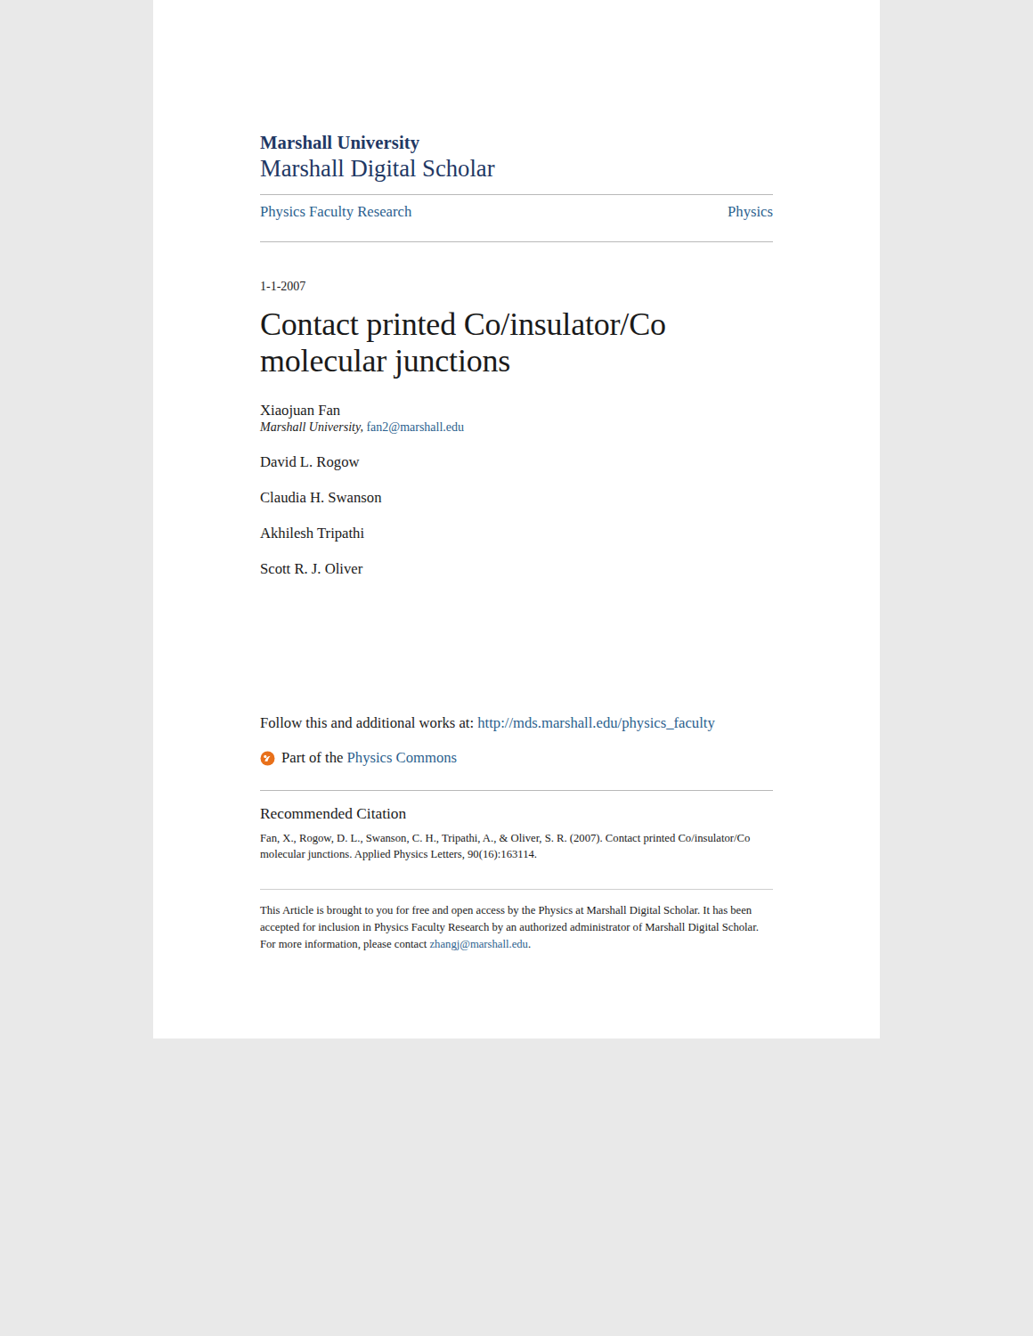Marshall University
Marshall Digital Scholar
Physics Faculty Research Physics
1-1-2007
Contact printed Co/insulator/Co molecular junctions
Xiaojuan Fan
Marshall University, fan2@marshall.edu
David L. Rogow
Claudia H. Swanson
Akhilesh Tripathi
Scott R. J. Oliver
Follow this and additional works at: http://mds.marshall.edu/physics_faculty
Part of the Physics Commons
Recommended Citation
Fan, X., Rogow, D. L., Swanson, C. H., Tripathi, A., & Oliver, S. R. (2007). Contact printed Co/insulator/Co molecular junctions. Applied Physics Letters, 90(16):163114.
This Article is brought to you for free and open access by the Physics at Marshall Digital Scholar. It has been accepted for inclusion in Physics Faculty Research by an authorized administrator of Marshall Digital Scholar. For more information, please contact zhangj@marshall.edu.